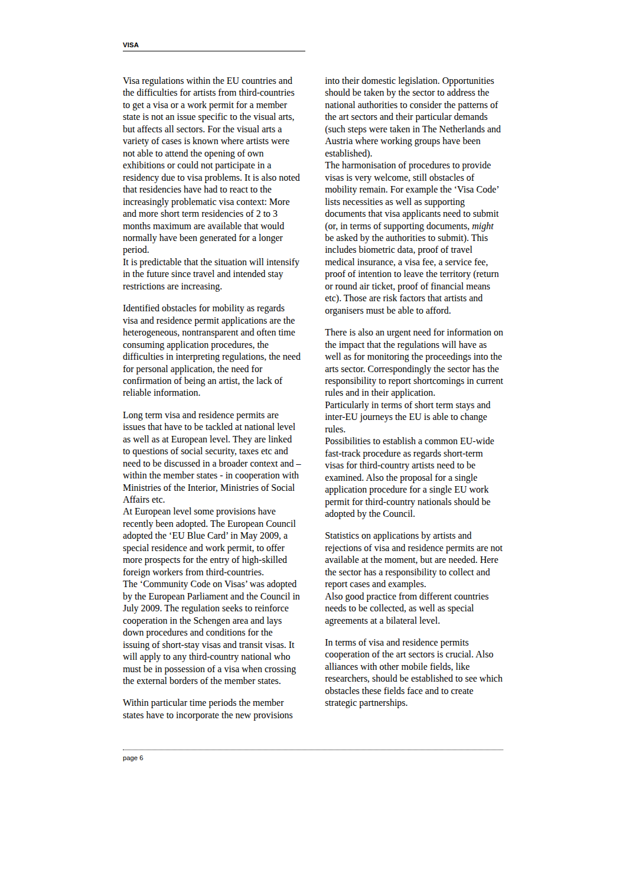VISA
Visa regulations within the EU countries and the difficulties for artists from third-countries to get a visa or a work permit for a member state is not an issue specific to the visual arts, but affects all sectors. For the visual arts a variety of cases is known where artists were not able to attend the opening of own exhibitions or could not participate in a residency due to visa problems. It is also noted that residencies have had to react to the increasingly problematic visa context: More and more short term residencies of 2 to 3 months maximum are available that would normally have been generated for a longer period.
It is predictable that the situation will intensify in the future since travel and intended stay restrictions are increasing.
Identified obstacles for mobility as regards visa and residence permit applications are the heterogeneous, nontransparent and often time consuming application procedures, the difficulties in interpreting regulations, the need for personal application, the need for confirmation of being an artist, the lack of reliable information.
Long term visa and residence permits are issues that have to be tackled at national level as well as at European level. They are linked to questions of social security, taxes etc and need to be discussed in a broader context and – within the member states - in cooperation with Ministries of the Interior, Ministries of Social Affairs etc.
At European level some provisions have recently been adopted. The European Council adopted the ‘EU Blue Card’ in May 2009, a special residence and work permit, to offer more prospects for the entry of high-skilled foreign workers from third-countries.
The ‘Community Code on Visas’ was adopted by the European Parliament and the Council in July 2009. The regulation seeks to reinforce cooperation in the Schengen area and lays down procedures and conditions for the issuing of short-stay visas and transit visas. It will apply to any third-country national who must be in possession of a visa when crossing the external borders of the member states.
Within particular time periods the member states have to incorporate the new provisions
into their domestic legislation. Opportunities should be taken by the sector to address the national authorities to consider the patterns of the art sectors and their particular demands (such steps were taken in The Netherlands and Austria where working groups have been established).
The harmonisation of procedures to provide visas is very welcome, still obstacles of mobility remain. For example the ‘Visa Code’ lists necessities as well as supporting documents that visa applicants need to submit (or, in terms of supporting documents, might be asked by the authorities to submit). This includes biometric data, proof of travel medical insurance, a visa fee, a service fee, proof of intention to leave the territory (return or round air ticket, proof of financial means etc). Those are risk factors that artists and organisers must be able to afford.
There is also an urgent need for information on the impact that the regulations will have as well as for monitoring the proceedings into the arts sector. Correspondingly the sector has the responsibility to report shortcomings in current rules and in their application.
Particularly in terms of short term stays and inter-EU journeys the EU is able to change rules.
Possibilities to establish a common EU-wide fast-track procedure as regards short-term visas for third-country artists need to be examined. Also the proposal for a single application procedure for a single EU work permit for third-country nationals should be adopted by the Council.
Statistics on applications by artists and rejections of visa and residence permits are not available at the moment, but are needed. Here the sector has a responsibility to collect and report cases and examples.
Also good practice from different countries needs to be collected, as well as special agreements at a bilateral level.
In terms of visa and residence permits cooperation of the art sectors is crucial. Also alliances with other mobile fields, like researchers, should be established to see which obstacles these fields face and to create strategic partnerships.
page 6